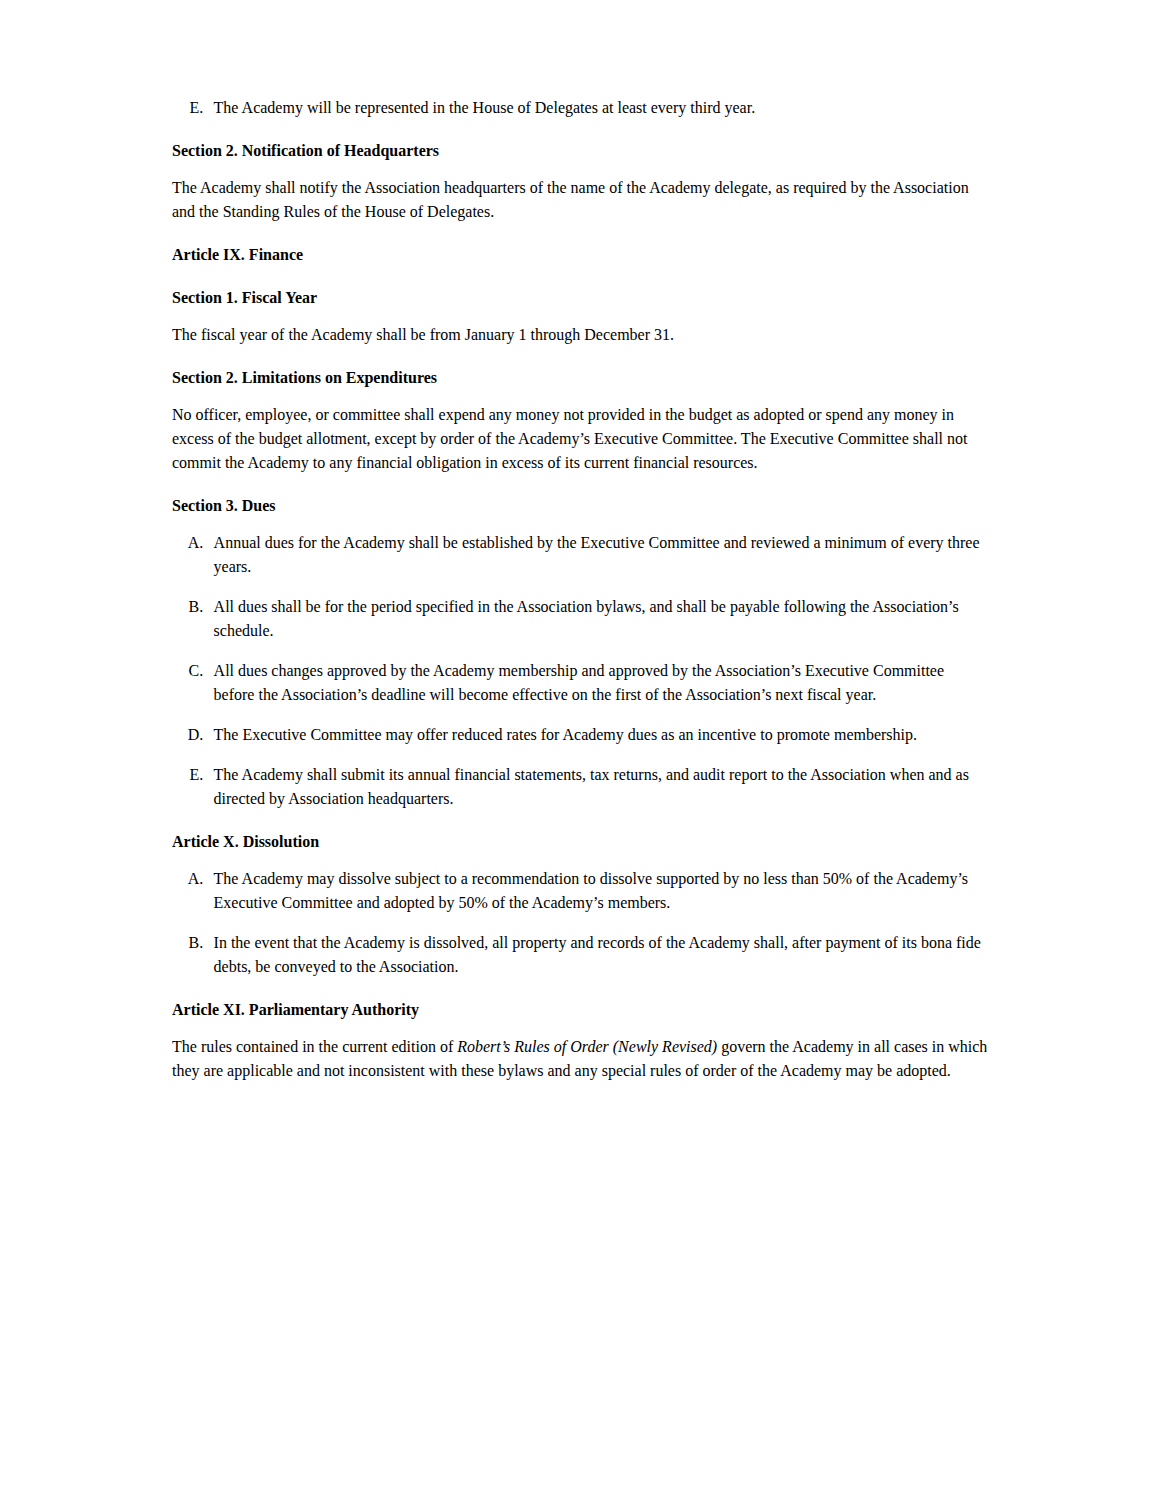The Academy will be represented in the House of Delegates at least every third year.
Section 2. Notification of Headquarters
The Academy shall notify the Association headquarters of the name of the Academy delegate, as required by the Association and the Standing Rules of the House of Delegates.
Article IX. Finance
Section 1. Fiscal Year
The fiscal year of the Academy shall be from January 1 through December 31.
Section 2. Limitations on Expenditures
No officer, employee, or committee shall expend any money not provided in the budget as adopted or spend any money in excess of the budget allotment, except by order of the Academy’s Executive Committee. The Executive Committee shall not commit the Academy to any financial obligation in excess of its current financial resources.
Section 3. Dues
Annual dues for the Academy shall be established by the Executive Committee and reviewed a minimum of every three years.
All dues shall be for the period specified in the Association bylaws, and shall be payable following the Association’s schedule.
All dues changes approved by the Academy membership and approved by the Association’s Executive Committee before the Association’s deadline will become effective on the first of the Association’s next fiscal year.
The Executive Committee may offer reduced rates for Academy dues as an incentive to promote membership.
The Academy shall submit its annual financial statements, tax returns, and audit report to the Association when and as directed by Association headquarters.
Article X. Dissolution
The Academy may dissolve subject to a recommendation to dissolve supported by no less than 50% of the Academy’s Executive Committee and adopted by 50% of the Academy’s members.
In the event that the Academy is dissolved, all property and records of the Academy shall, after payment of its bona fide debts, be conveyed to the Association.
Article XI. Parliamentary Authority
The rules contained in the current edition of Robert’s Rules of Order (Newly Revised) govern the Academy in all cases in which they are applicable and not inconsistent with these bylaws and any special rules of order of the Academy may be adopted.